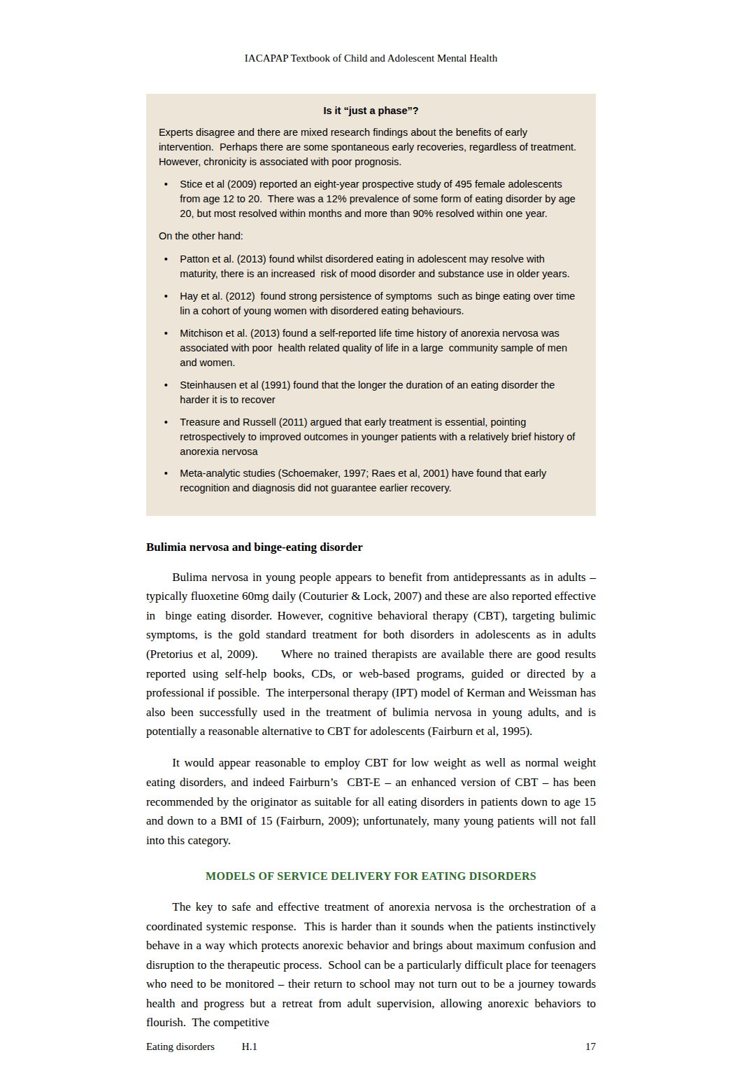IACAPAP Textbook of Child and Adolescent Mental Health
Is it “just a phase”?
Experts disagree and there are mixed research findings about the benefits of early intervention. Perhaps there are some spontaneous early recoveries, regardless of treatment. However, chronicity is associated with poor prognosis.
Stice et al (2009) reported an eight-year prospective study of 495 female adolescents from age 12 to 20. There was a 12% prevalence of some form of eating disorder by age 20, but most resolved within months and more than 90% resolved within one year.
On the other hand:
Patton et al. (2013) found whilst disordered eating in adolescent may resolve with maturity, there is an increased risk of mood disorder and substance use in older years.
Hay et al. (2012) found strong persistence of symptoms such as binge eating over time lin a cohort of young women with disordered eating behaviours.
Mitchison et al. (2013) found a self-reported life time history of anorexia nervosa was associated with poor health related quality of life in a large community sample of men and women.
Steinhausen et al (1991) found that the longer the duration of an eating disorder the harder it is to recover
Treasure and Russell (2011) argued that early treatment is essential, pointing retrospectively to improved outcomes in younger patients with a relatively brief history of anorexia nervosa
Meta-analytic studies (Schoemaker, 1997; Raes et al, 2001) have found that early recognition and diagnosis did not guarantee earlier recovery.
Bulimia nervosa and binge-eating disorder
Bulima nervosa in young people appears to benefit from antidepressants as in adults – typically fluoxetine 60mg daily (Couturier & Lock, 2007) and these are also reported effective in binge eating disorder. However, cognitive behavioral therapy (CBT), targeting bulimic symptoms, is the gold standard treatment for both disorders in adolescents as in adults (Pretorius et al, 2009). Where no trained therapists are available there are good results reported using self-help books, CDs, or web-based programs, guided or directed by a professional if possible. The interpersonal therapy (IPT) model of Kerman and Weissman has also been successfully used in the treatment of bulimia nervosa in young adults, and is potentially a reasonable alternative to CBT for adolescents (Fairburn et al, 1995).
It would appear reasonable to employ CBT for low weight as well as normal weight eating disorders, and indeed Fairburn’s CBT-E – an enhanced version of CBT – has been recommended by the originator as suitable for all eating disorders in patients down to age 15 and down to a BMI of 15 (Fairburn, 2009); unfortunately, many young patients will not fall into this category.
MODELS OF SERVICE DELIVERY FOR EATING DISORDERS
The key to safe and effective treatment of anorexia nervosa is the orchestration of a coordinated systemic response. This is harder than it sounds when the patients instinctively behave in a way which protects anorexic behavior and brings about maximum confusion and disruption to the therapeutic process. School can be a particularly difficult place for teenagers who need to be monitored – their return to school may not turn out to be a journey towards health and progress but a retreat from adult supervision, allowing anorexic behaviors to flourish. The competitive
Eating disordersH.1
17